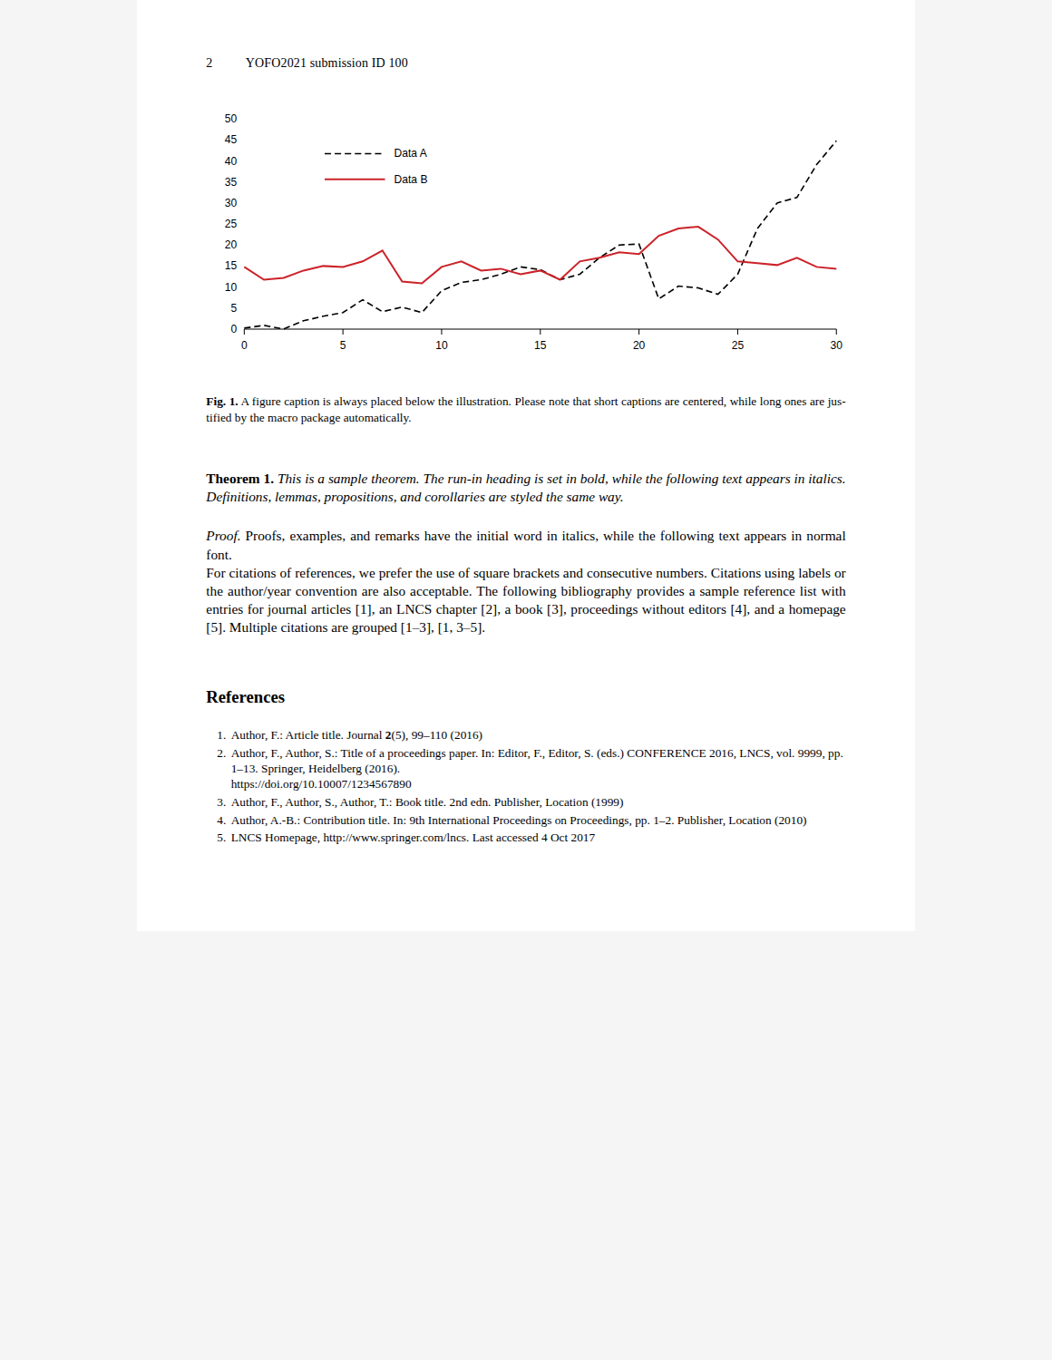2 YOFO2021 submission ID 100
50 45 40 35 30 25 20 15 10 5 0 0 5 10 15 20 25 30 Data A Data B
Fig. 1. A figure caption is always placed below the illustration. Please note that short captions are centered, while long ones are justified by the macro package automatically.
Theorem 1. This is a sample theorem. The run-in heading is set in bold, while the following text appears in italics. Definitions, lemmas, propositions, and corollaries are styled the same way.
Proof. Proofs, examples, and remarks have the initial word in italics, while the following text appears in normal font.
For citations of references, we prefer the use of square brackets and consecutive numbers. Citations using labels or the author/year convention are also acceptable. The following bibliography provides a sample reference list with entries for journal articles [1], an LNCS chapter [2], a book [3], proceedings without editors [4], and a homepage [5]. Multiple citations are grouped [1–3], [1, 3–5].
References
Author, F.: Article title. Journal 2(5), 99–110 (2016)
Author, F., Author, S.: Title of a proceedings paper. In: Editor, F., Editor, S. (eds.) CONFERENCE 2016, LNCS, vol. 9999, pp. 1–13. Springer, Heidelberg (2016). https://doi.org/10.10007/1234567890
Author, F., Author, S., Author, T.: Book title. 2nd edn. Publisher, Location (1999)
Author, A.-B.: Contribution title. In: 9th International Proceedings on Proceedings, pp. 1–2. Publisher, Location (2010)
LNCS Homepage, http://www.springer.com/lncs. Last accessed 4 Oct 2017